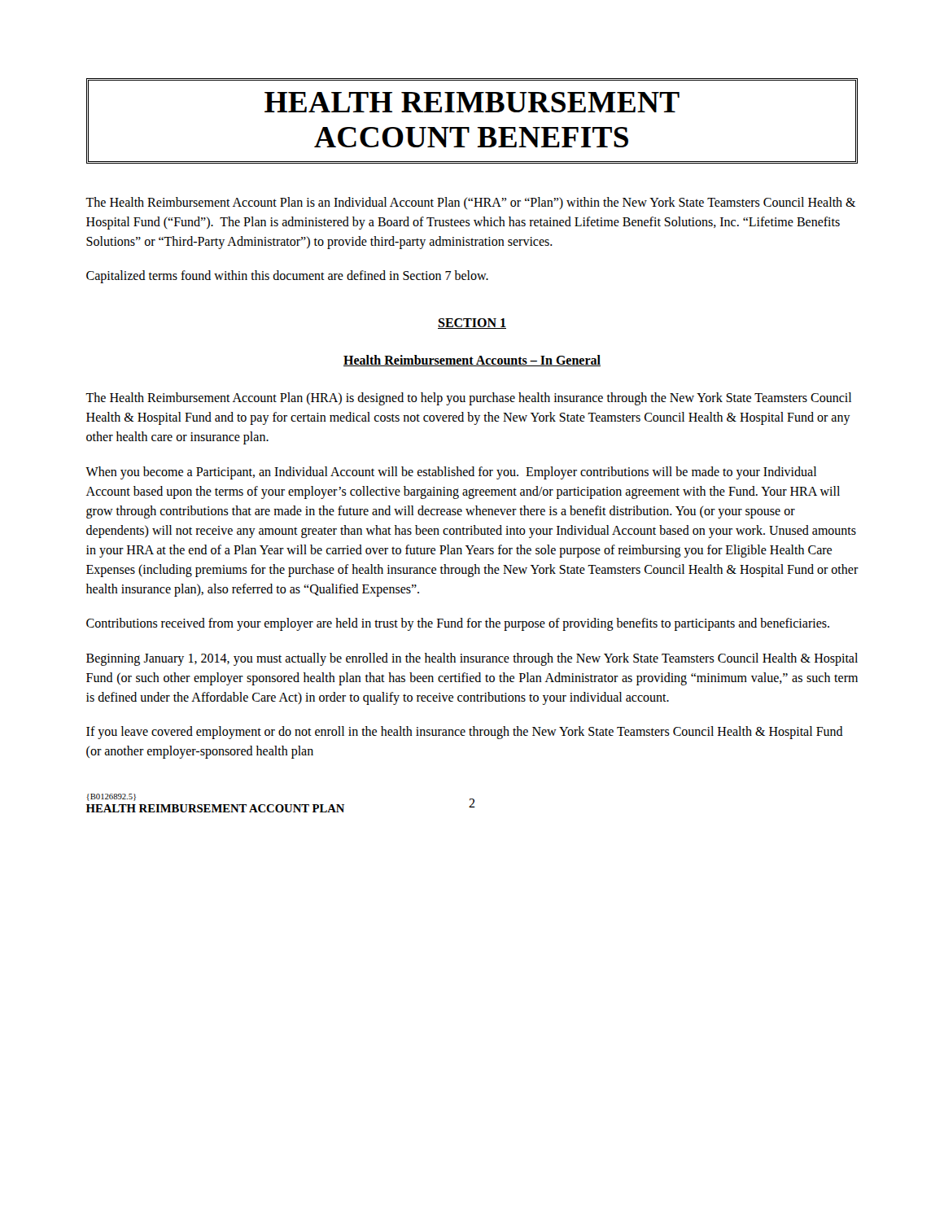HEALTH REIMBURSEMENT
ACCOUNT BENEFITS
The Health Reimbursement Account Plan is an Individual Account Plan (“HRA” or “Plan”) within the New York State Teamsters Council Health & Hospital Fund (“Fund”). The Plan is administered by a Board of Trustees which has retained Lifetime Benefit Solutions, Inc. “Lifetime Benefits Solutions” or “Third-Party Administrator”) to provide third-party administration services.
Capitalized terms found within this document are defined in Section 7 below.
SECTION 1
Health Reimbursement Accounts – In General
The Health Reimbursement Account Plan (HRA) is designed to help you purchase health insurance through the New York State Teamsters Council Health & Hospital Fund and to pay for certain medical costs not covered by the New York State Teamsters Council Health & Hospital Fund or any other health care or insurance plan.
When you become a Participant, an Individual Account will be established for you. Employer contributions will be made to your Individual Account based upon the terms of your employer’s collective bargaining agreement and/or participation agreement with the Fund. Your HRA will grow through contributions that are made in the future and will decrease whenever there is a benefit distribution. You (or your spouse or dependents) will not receive any amount greater than what has been contributed into your Individual Account based on your work. Unused amounts in your HRA at the end of a Plan Year will be carried over to future Plan Years for the sole purpose of reimbursing you for Eligible Health Care Expenses (including premiums for the purchase of health insurance through the New York State Teamsters Council Health & Hospital Fund or other health insurance plan), also referred to as “Qualified Expenses”.
Contributions received from your employer are held in trust by the Fund for the purpose of providing benefits to participants and beneficiaries.
Beginning January 1, 2014, you must actually be enrolled in the health insurance through the New York State Teamsters Council Health & Hospital Fund (or such other employer sponsored health plan that has been certified to the Plan Administrator as providing “minimum value,” as such term is defined under the Affordable Care Act) in order to qualify to receive contributions to your individual account.
If you leave covered employment or do not enroll in the health insurance through the New York State Teamsters Council Health & Hospital Fund (or another employer-sponsored health plan
{B0126892.5} HEALTH REIMBURSEMENT ACCOUNT PLAN 2